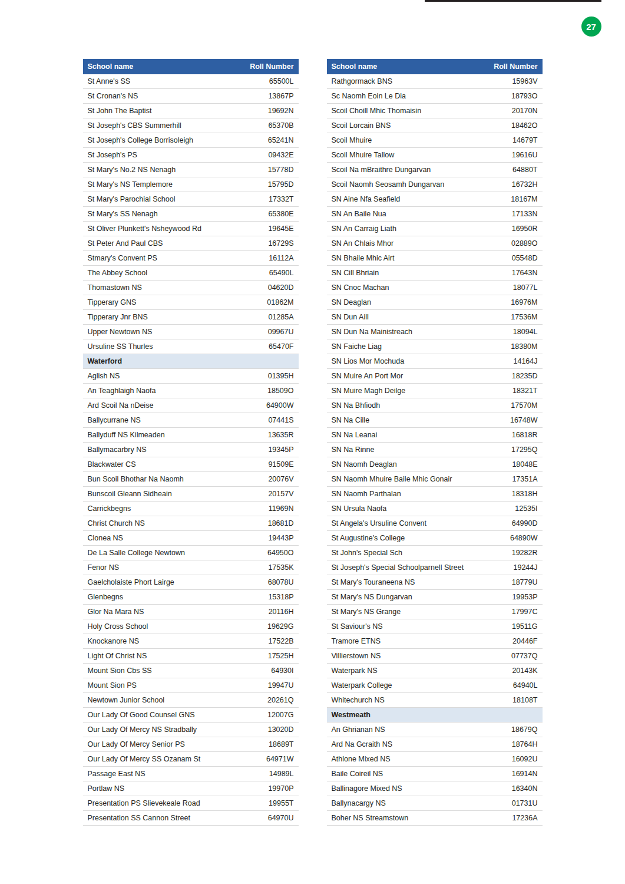27
| School name | Roll Number |
| --- | --- |
| St Anne's SS | 65500L |
| St Cronan's NS | 13867P |
| St John The Baptist | 19692N |
| St Joseph's CBS Summerhill | 65370B |
| St Joseph's College Borrisoleigh | 65241N |
| St Joseph's PS | 09432E |
| St Mary's No.2 NS Nenagh | 15778D |
| St Mary's NS Templemore | 15795D |
| St Mary's Parochial School | 17332T |
| St Mary's SS Nenagh | 65380E |
| St Oliver Plunkett's Nsheywood Rd | 19645E |
| St Peter And Paul CBS | 16729S |
| Stmary's Convent PS | 16112A |
| The Abbey School | 65490L |
| Thomastown NS | 04620D |
| Tipperary GNS | 01862M |
| Tipperary Jnr BNS | 01285A |
| Upper Newtown NS | 09967U |
| Ursuline SS Thurles | 65470F |
| Waterford |
| Aglish NS | 01395H |
| An Teaghlaigh Naofa | 18509O |
| Ard Scoil Na nDeise | 64900W |
| Ballycurrane NS | 07441S |
| Ballyduff NS Kilmeaden | 13635R |
| Ballymacarbry NS | 19345P |
| Blackwater CS | 91509E |
| Bun Scoil Bhothar Na Naomh | 20076V |
| Bunscoil Gleann Sidheain | 20157V |
| Carrickbegns | 11969N |
| Christ Church NS | 18681D |
| Clonea NS | 19443P |
| De La Salle College Newtown | 64950O |
| Fenor NS | 17535K |
| Gaelcholaiste Phort Lairge | 68078U |
| Glenbegns | 15318P |
| Glor Na Mara NS | 20116H |
| Holy Cross School | 19629G |
| Knockanore NS | 17522B |
| Light Of Christ NS | 17525H |
| Mount Sion Cbs SS | 64930I |
| Mount Sion PS | 19947U |
| Newtown Junior School | 20261Q |
| Our Lady Of Good Counsel GNS | 12007G |
| Our Lady Of Mercy NS Stradbally | 13020D |
| Our Lady Of Mercy Senior PS | 18689T |
| Our Lady Of Mercy SS Ozanam St | 64971W |
| Passage East NS | 14989L |
| Portlaw NS | 19970P |
| Presentation PS Slievekeale Road | 19955T |
| Presentation SS Cannon Street | 64970U |
| School name | Roll Number |
| --- | --- |
| Rathgormack BNS | 15963V |
| Sc Naomh Eoin Le Dia | 18793O |
| Scoil Choill Mhic Thomaisin | 20170N |
| Scoil Lorcain BNS | 18462O |
| Scoil Mhuire | 14679T |
| Scoil Mhuire Tallow | 19616U |
| Scoil Na mBraithre Dungarvan | 64880T |
| Scoil Naomh Seosamh Dungarvan | 16732H |
| SN Aine Nfa Seafield | 18167M |
| SN An Baile Nua | 17133N |
| SN An Carraig Liath | 16950R |
| SN An Chlais Mhor | 02889O |
| SN Bhaile Mhic Airt | 05548D |
| SN Cill Bhriain | 17643N |
| SN Cnoc Machan | 18077L |
| SN Deaglan | 16976M |
| SN Dun Aill | 17536M |
| SN Dun Na Mainistreach | 18094L |
| SN Faiche Liag | 18380M |
| SN Lios Mor Mochuda | 14164J |
| SN Muire An Port Mor | 18235D |
| SN Muire Magh Deilge | 18321T |
| SN Na Bhfiodh | 17570M |
| SN Na Cille | 16748W |
| SN Na Leanai | 16818R |
| SN Na Rinne | 17295Q |
| SN Naomh Deaglan | 18048E |
| SN Naomh Mhuire Baile Mhic Gonair | 17351A |
| SN Naomh Parthalan | 18318H |
| SN Ursula Naofa | 12535I |
| St Angela's Ursuline Convent | 64990D |
| St Augustine's College | 64890W |
| St John's Special Sch | 19282R |
| St Joseph's Special Schoolparnell Street | 19244J |
| St Mary's Touraneena NS | 18779U |
| St Mary's NS Dungarvan | 19953P |
| St Mary's NS Grange | 17997C |
| St Saviour's NS | 19511G |
| Tramore ETNS | 20446F |
| Villierstown NS | 07737Q |
| Waterpark NS | 20143K |
| Waterpark College | 64940L |
| Whitechurch NS | 18108T |
| Westmeath |
| An Ghrianan NS | 18679Q |
| Ard Na Gcraith NS | 18764H |
| Athlone Mixed NS | 16092U |
| Baile Coireil NS | 16914N |
| Ballinagore Mixed NS | 16340N |
| Ballynacargy NS | 01731U |
| Boher NS Streamstown | 17236A |